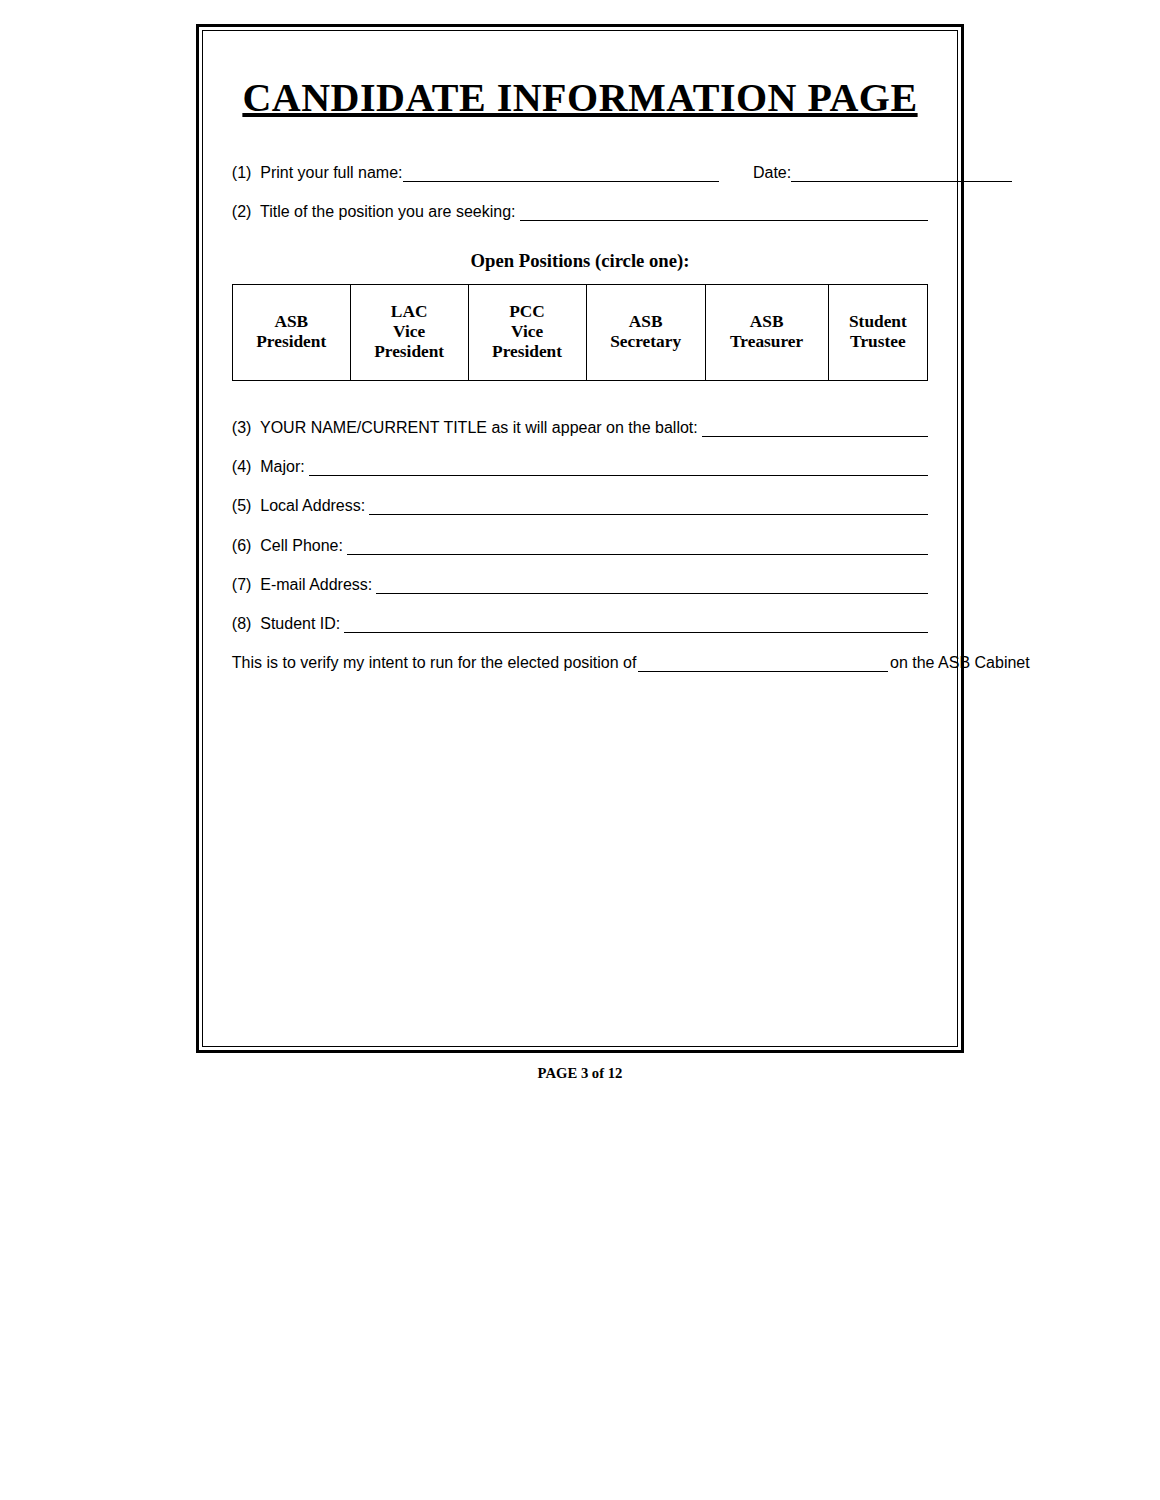CANDIDATE INFORMATION PAGE
(1) Print your full name: Date:
(2) Title of the position you are seeking:
Open Positions (circle one):
| ASB President | LAC Vice President | PCC Vice President | ASB Secretary | ASB Treasurer | Student Trustee |
(3) YOUR NAME/CURRENT TITLE as it will appear on the ballot:
(4) Major:
(5) Local Address:
(6) Cell Phone:
(7) E-mail Address:
(8) Student ID:
This is to verify my intent to run for the elected position of on the ASB Cabinet
PAGE 3 of 12